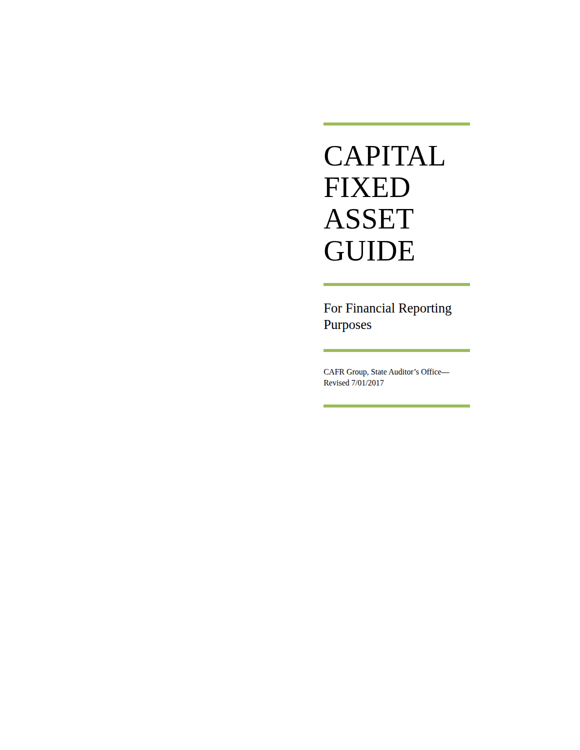CAPITAL FIXED ASSET GUIDE
For Financial Reporting Purposes
CAFR Group, State Auditor’s Office—Revised 7/01/2017